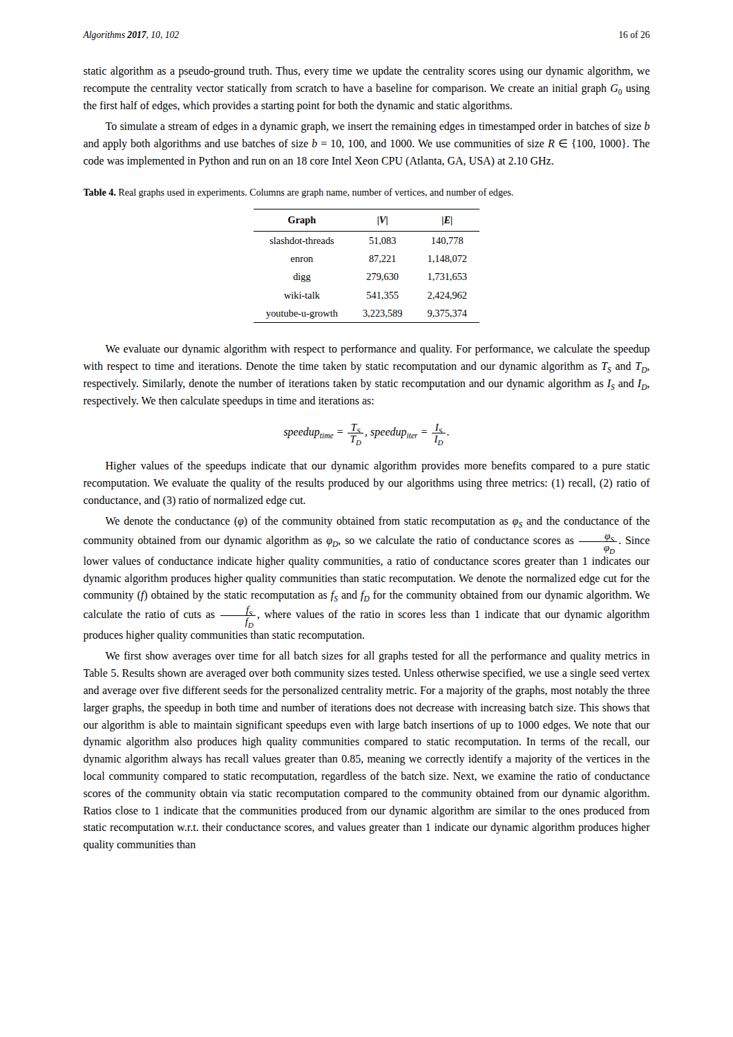Algorithms 2017, 10, 102 16 of 26
static algorithm as a pseudo-ground truth. Thus, every time we update the centrality scores using our dynamic algorithm, we recompute the centrality vector statically from scratch to have a baseline for comparison. We create an initial graph G0 using the first half of edges, which provides a starting point for both the dynamic and static algorithms.
To simulate a stream of edges in a dynamic graph, we insert the remaining edges in timestamped order in batches of size b and apply both algorithms and use batches of size b = 10, 100, and 1000. We use communities of size R ∈ {100, 1000}. The code was implemented in Python and run on an 18 core Intel Xeon CPU (Atlanta, GA, USA) at 2.10 GHz.
Table 4. Real graphs used in experiments. Columns are graph name, number of vertices, and number of edges.
| Graph | / V / | / E / |
| --- | --- | --- |
| slashdot-threads | 51,083 | 140,778 |
| enron | 87,221 | 1,148,072 |
| digg | 279,630 | 1,731,653 |
| wiki-talk | 541,355 | 2,424,962 |
| youtube-u-growth | 3,223,589 | 9,375,374 |
We evaluate our dynamic algorithm with respect to performance and quality. For performance, we calculate the speedup with respect to time and iterations. Denote the time taken by static recomputation and our dynamic algorithm as TS and TD, respectively. Similarly, denote the number of iterations taken by static recomputation and our dynamic algorithm as IS and ID, respectively. We then calculate speedups in time and iterations as:
speeduptime = TS TD, speedupiter = IS ID.
Higher values of the speedups indicate that our dynamic algorithm provides more benefits compared to a pure static recomputation. We evaluate the quality of the results produced by our algorithms using three metrics: (1) recall, (2) ratio of conductance, and (3) ratio of normalized edge cut.
We denote the conductance (φ) of the community obtained from static recomputation as φS and the conductance of the community obtained from our dynamic algorithm as φD, so we calculate the ratio of conductance scores as φS φD. Since lower values of conductance indicate higher quality communities, a ratio of conductance scores greater than 1 indicates our dynamic algorithm produces higher quality communities than static recomputation. We denote the normalized edge cut for the community (f) obtained by the static recomputation as fS and fD for the community obtained from our dynamic algorithm. We calculate the ratio of cuts as fS fD, where values of the ratio in scores less than 1 indicate that our dynamic algorithm produces higher quality communities than static recomputation.
We first show averages over time for all batch sizes for all graphs tested for all the performance and quality metrics in Table 5. Results shown are averaged over both community sizes tested. Unless otherwise specified, we use a single seed vertex and average over five different seeds for the personalized centrality metric. For a majority of the graphs, most notably the three larger graphs, the speedup in both time and number of iterations does not decrease with increasing batch size. This shows that our algorithm is able to maintain significant speedups even with large batch insertions of up to 1000 edges. We note that our dynamic algorithm also produces high quality communities compared to static recomputation. In terms of the recall, our dynamic algorithm always has recall values greater than 0.85, meaning we correctly identify a majority of the vertices in the local community compared to static recomputation, regardless of the batch size. Next, we examine the ratio of conductance scores of the community obtain via static recomputation compared to the community obtained from our dynamic algorithm. Ratios close to 1 indicate that the communities produced from our dynamic algorithm are similar to the ones produced from static recomputation w.r.t. their conductance scores, and values greater than 1 indicate our dynamic algorithm produces higher quality communities than